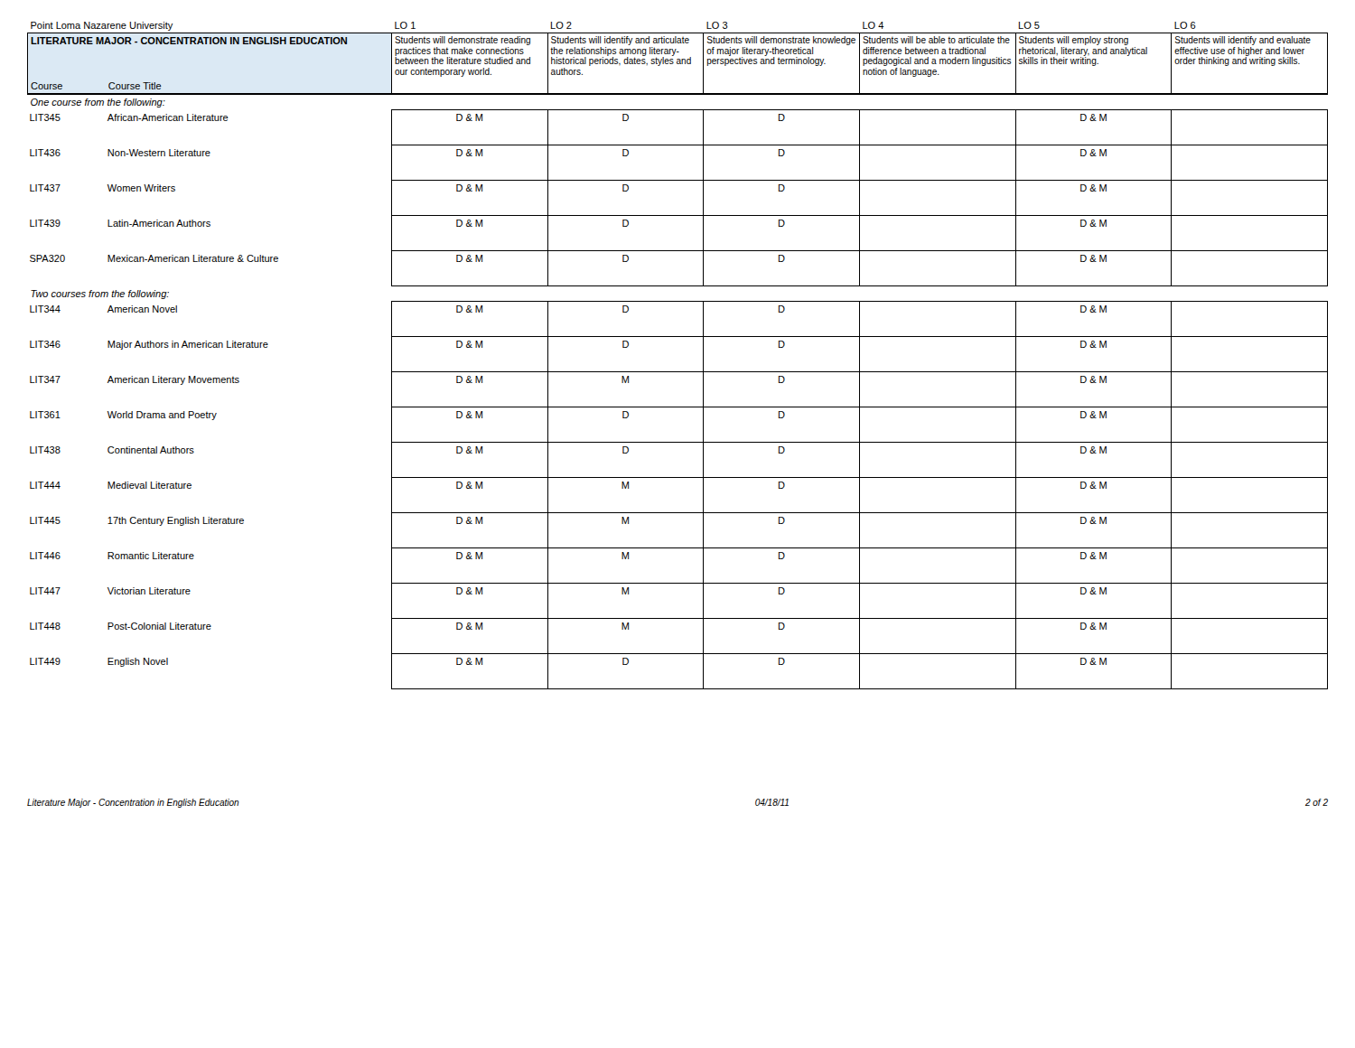| Point Loma Nazarene University | LO 1 | LO 2 | LO 3 | LO 4 | LO 5 | LO 6 |
| LITERATURE MAJOR - CONCENTRATION IN ENGLISH EDUCATION | Students will demonstrate reading practices that make connections between the literature studied and our contemporary world. | Students will identify and articulate the relationships among literary-historical periods, dates, styles and authors. | Students will demonstrate knowledge of major literary-theoretical perspectives and terminology. | Students will be able to articulate the difference between a tradtional pedagogical and a modern lingusitics notion of language. | Students will employ strong rhetorical, literary, and analytical skills in their writing. | Students will identify and evaluate effective use of higher and lower order thinking and writing skills. |
| Course | Course Title | | | | | | |
| One course from the following: |
| LIT345 | African-American Literature | D & M | D | D | | D & M | |
| LIT436 | Non-Western Literature | D & M | D | D | | D & M | |
| LIT437 | Women Writers | D & M | D | D | | D & M | |
| LIT439 | Latin-American Authors | D & M | D | D | | D & M | |
| SPA320 | Mexican-American Literature & Culture | D & M | D | D | | D & M | |
| Two courses from the following: |
| LIT344 | American Novel | D & M | D | D | | D & M | |
| LIT346 | Major Authors in American Literature | D & M | D | D | | D & M | |
| LIT347 | American Literary Movements | D & M | M | D | | D & M | |
| LIT361 | World Drama and Poetry | D & M | D | D | | D & M | |
| LIT438 | Continental Authors | D & M | D | D | | D & M | |
| LIT444 | Medieval Literature | D & M | M | D | | D & M | |
| LIT445 | 17th Century English Literature | D & M | M | D | | D & M | |
| LIT446 | Romantic Literature | D & M | M | D | | D & M | |
| LIT447 | Victorian Literature | D & M | M | D | | D & M | |
| LIT448 | Post-Colonial Literature | D & M | M | D | | D & M | |
| LIT449 | English Novel | D & M | D | D | | D & M | |
Literature Major - Concentration in English Education
04/18/11
2 of 2